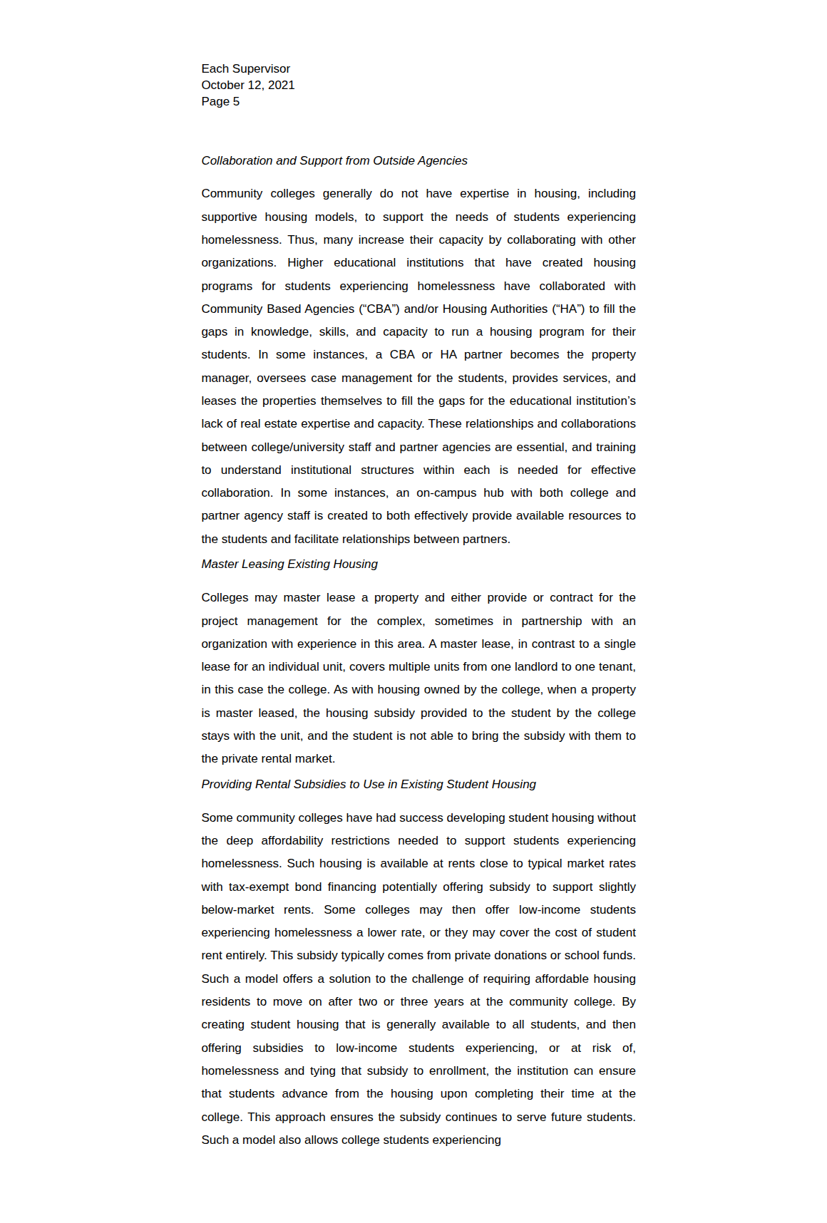Each Supervisor
October 12, 2021
Page 5
Collaboration and Support from Outside Agencies
Community colleges generally do not have expertise in housing, including supportive housing models, to support the needs of students experiencing homelessness. Thus, many increase their capacity by collaborating with other organizations. Higher educational institutions that have created housing programs for students experiencing homelessness have collaborated with Community Based Agencies (“CBA”) and/or Housing Authorities (“HA”) to fill the gaps in knowledge, skills, and capacity to run a housing program for their students. In some instances, a CBA or HA partner becomes the property manager, oversees case management for the students, provides services, and leases the properties themselves to fill the gaps for the educational institution’s lack of real estate expertise and capacity. These relationships and collaborations between college/university staff and partner agencies are essential, and training to understand institutional structures within each is needed for effective collaboration. In some instances, an on-campus hub with both college and partner agency staff is created to both effectively provide available resources to the students and facilitate relationships between partners.
Master Leasing Existing Housing
Colleges may master lease a property and either provide or contract for the project management for the complex, sometimes in partnership with an organization with experience in this area. A master lease, in contrast to a single lease for an individual unit, covers multiple units from one landlord to one tenant, in this case the college. As with housing owned by the college, when a property is master leased, the housing subsidy provided to the student by the college stays with the unit, and the student is not able to bring the subsidy with them to the private rental market.
Providing Rental Subsidies to Use in Existing Student Housing
Some community colleges have had success developing student housing without the deep affordability restrictions needed to support students experiencing homelessness. Such housing is available at rents close to typical market rates with tax-exempt bond financing potentially offering subsidy to support slightly below-market rents. Some colleges may then offer low-income students experiencing homelessness a lower rate, or they may cover the cost of student rent entirely. This subsidy typically comes from private donations or school funds. Such a model offers a solution to the challenge of requiring affordable housing residents to move on after two or three years at the community college. By creating student housing that is generally available to all students, and then offering subsidies to low-income students experiencing, or at risk of, homelessness and tying that subsidy to enrollment, the institution can ensure that students advance from the housing upon completing their time at the college. This approach ensures the subsidy continues to serve future students. Such a model also allows college students experiencing